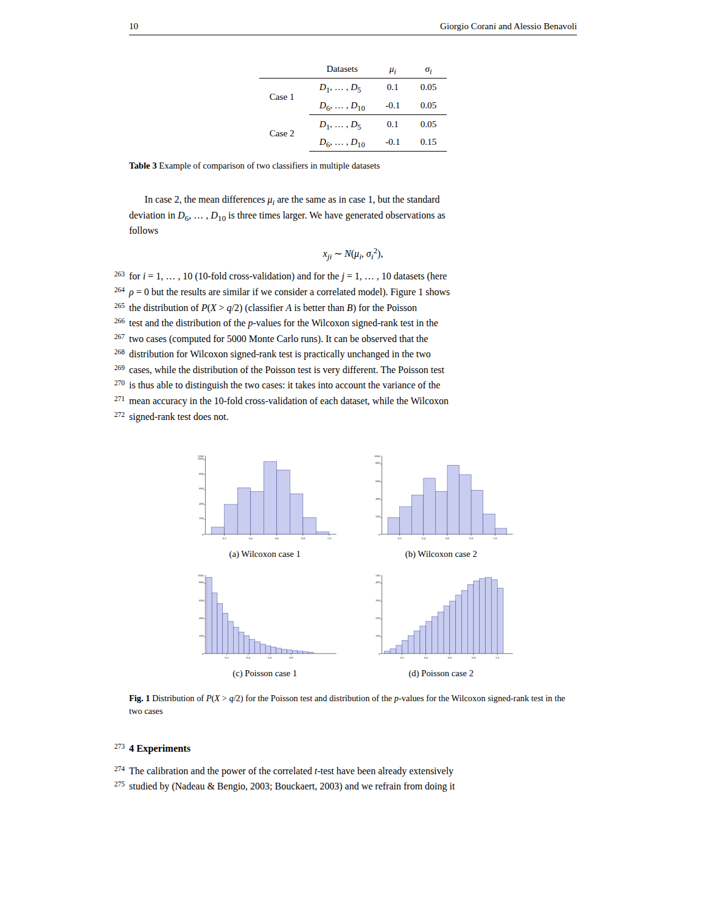10 Giorgio Corani and Alessio Benavoli
| | Datasets | μ i | σ i |
| --- | --- | --- | --- |
| Case 1 | D 1 , … , D 5 | 0.1 | 0.05 |
| D 6 , … , D 10 | -0.1 | 0.05 |
| Case 2 | D 1 , … , D 5 | 0.1 | 0.05 |
| D 6 , … , D 10 | -0.1 | 0.15 |
Table 3 Example of comparison of two classifiers in multiple datasets
In case 2, the mean differences μi are the same as in case 1, but the standard
deviation in D6, … , D10 is three times larger. We have generated observations as
follows
xji ∼ N(μi, σi2),
263
for i = 1, … , 10 (10-fold cross-validation) and for the j = 1, … , 10 datasets (here
264
ρ = 0 but the results are similar if we consider a correlated model). Figure 1 shows
265
the distribution of P(X > q/2) (classifier A is better than B) for the Poisson
266
test and the distribution of the p-values for the Wilcoxon signed-rank test in the
267
two cases (computed for 5000 Monte Carlo runs). It can be observed that the
268
distribution for Wilcoxon signed-rank test is practically unchanged in the two
269
cases, while the distribution of the Poisson test is very different. The Poisson test
270
is thus able to distinguish the two cases: it takes into account the variance of the
271
mean accuracy in the 10-fold cross-validation of each dataset, while the Wilcoxon
272
signed-rank test does not.
0 200 400 600 800 1000 1200 0.2 0.4 0.6 0.8 1.0
(a) Wilcoxon case 1
0 200 400 600 800 1000 0.2 0.4 0.6 0.8 1.0
(b) Wilcoxon case 2
0 200 400 600 800 1000 0.2 0.4 0.6 0.8
(c) Poisson case 1
0 100 200 300 400 500 0.2 0.4 0.6 0.8 1.0
(d) Poisson case 2
Fig. 1 Distribution of P(X > q/2) for the Poisson test and distribution of the p-values for the Wilcoxon signed-rank test in the two cases
273
4 Experiments
274
The calibration and the power of the correlated t-test have been already extensively
275
studied by (Nadeau & Bengio, 2003; Bouckaert, 2003) and we refrain from doing it